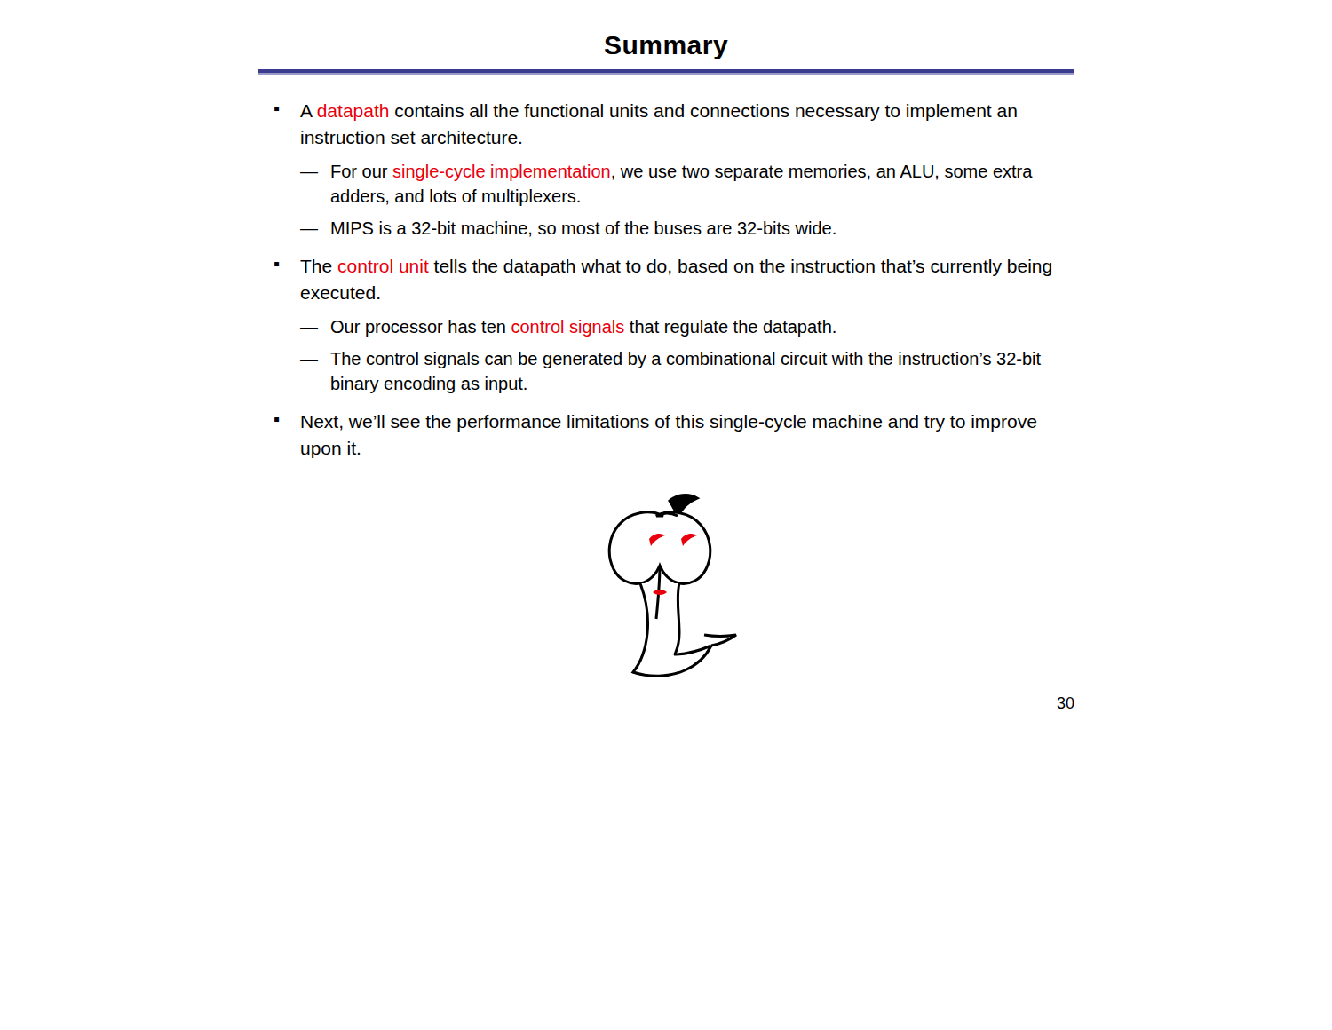Summary
A datapath contains all the functional units and connections necessary to implement an instruction set architecture.
For our single-cycle implementation, we use two separate memories, an ALU, some extra adders, and lots of multiplexers.
MIPS is a 32-bit machine, so most of the buses are 32-bits wide.
The control unit tells the datapath what to do, based on the instruction that’s currently being executed.
Our processor has ten control signals that regulate the datapath.
The control signals can be generated by a combinational circuit with the instruction’s 32-bit binary encoding as input.
Next, we’ll see the performance limitations of this single-cycle machine and try to improve upon it.
30